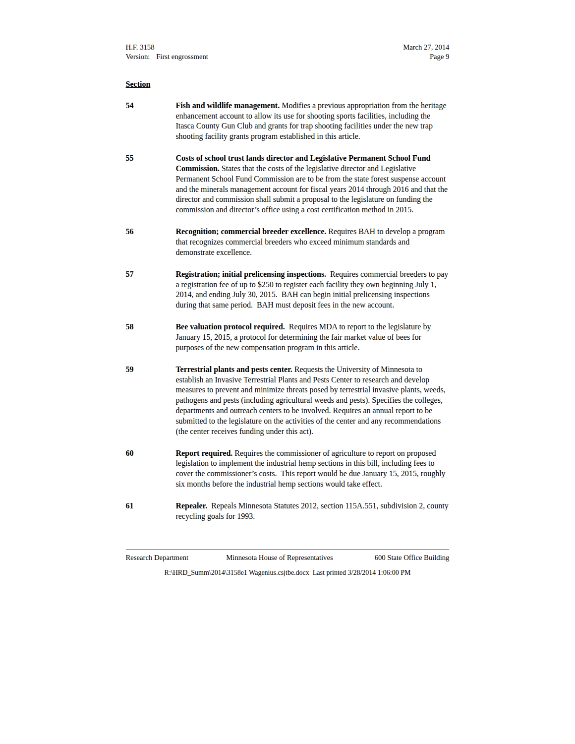| H.F. 3158 | March 27, 2014 |
| Version: First engrossment | Page 9 |
Section
54
Fish and wildlife management. Modifies a previous appropriation from the heritage enhancement account to allow its use for shooting sports facilities, including the Itasca County Gun Club and grants for trap shooting facilities under the new trap shooting facility grants program established in this article.
55
Costs of school trust lands director and Legislative Permanent School Fund Commission. States that the costs of the legislative director and Legislative Permanent School Fund Commission are to be from the state forest suspense account and the minerals management account for fiscal years 2014 through 2016 and that the director and commission shall submit a proposal to the legislature on funding the commission and director’s office using a cost certification method in 2015.
56
Recognition; commercial breeder excellence. Requires BAH to develop a program that recognizes commercial breeders who exceed minimum standards and demonstrate excellence.
57
Registration; initial prelicensing inspections. Requires commercial breeders to pay a registration fee of up to $250 to register each facility they own beginning July 1, 2014, and ending July 30, 2015. BAH can begin initial prelicensing inspections during that same period. BAH must deposit fees in the new account.
58
Bee valuation protocol required. Requires MDA to report to the legislature by January 15, 2015, a protocol for determining the fair market value of bees for purposes of the new compensation program in this article.
59
Terrestrial plants and pests center. Requests the University of Minnesota to establish an Invasive Terrestrial Plants and Pests Center to research and develop measures to prevent and minimize threats posed by terrestrial invasive plants, weeds, pathogens and pests (including agricultural weeds and pests). Specifies the colleges, departments and outreach centers to be involved. Requires an annual report to be submitted to the legislature on the activities of the center and any recommendations (the center receives funding under this act).
60
Report required. Requires the commissioner of agriculture to report on proposed legislation to implement the industrial hemp sections in this bill, including fees to cover the commissioner’s costs. This report would be due January 15, 2015, roughly six months before the industrial hemp sections would take effect.
61
Repealer. Repeals Minnesota Statutes 2012, section 115A.551, subdivision 2, county recycling goals for 1993.
| Research Department | Minnesota House of Representatives | 600 State Office Building |
R:\HRD_Summ\2014\3158e1 Wagenius.csjtbe.docx Last printed 3/28/2014 1:06:00 PM